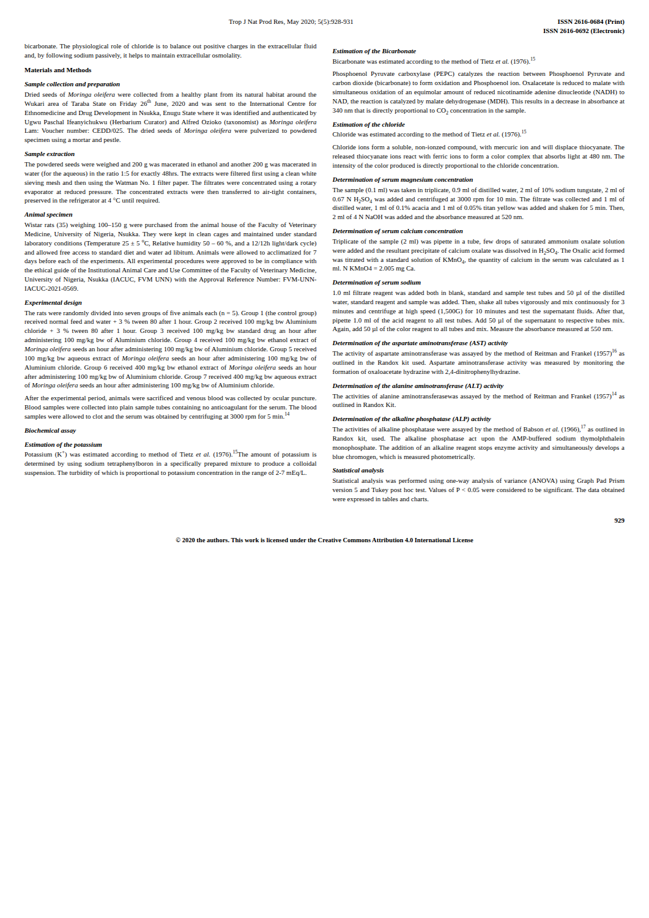Trop J Nat Prod Res, May 2020; 5(5):928-931
ISSN 2616-0684 (Print)
ISSN 2616-0692 (Electronic)
bicarbonate. The physiological role of chloride is to balance out positive charges in the extracellular fluid and, by following sodium passively, it helps to maintain extracellular osmolality.
Materials and Methods
Sample collection and preparation
Dried seeds of Moringa oleifera were collected from a healthy plant from its natural habitat around the Wukari area of Taraba State on Friday 26th June, 2020 and was sent to the International Centre for Ethnomedicine and Drug Development in Nsukka, Enugu State where it was identified and authenticated by Ugwu Paschal Ifeanyichukwu (Herbarium Curator) and Alfred Ozioko (taxonomist) as Moringa oleifera Lam: Voucher number: CEDD/025. The dried seeds of Moringa oleifera were pulverized to powdered specimen using a mortar and pestle.
Sample extraction
The powdered seeds were weighed and 200 g was macerated in ethanol and another 200 g was macerated in water (for the aqueous) in the ratio 1:5 for exactly 48hrs. The extracts were filtered first using a clean white sieving mesh and then using the Watman No. 1 filter paper. The filtrates were concentrated using a rotary evaporator at reduced pressure. The concentrated extracts were then transferred to air-tight containers, preserved in the refrigerator at 4 °C until required.
Animal specimen
Wistar rats (35) weighing 100–150 g were purchased from the animal house of the Faculty of Veterinary Medicine, University of Nigeria, Nsukka. They were kept in clean cages and maintained under standard laboratory conditions (Temperature 25 ± 5 oC, Relative humidity 50 – 60 %, and a 12/12h light/dark cycle) and allowed free access to standard diet and water ad libitum. Animals were allowed to acclimatized for 7 days before each of the experiments. All experimental procedures were approved to be in compliance with the ethical guide of the Institutional Animal Care and Use Committee of the Faculty of Veterinary Medicine, University of Nigeria, Nsukka (IACUC, FVM UNN) with the Approval Reference Number: FVM-UNN-IACUC-2021-0569.
Experimental design
The rats were randomly divided into seven groups of five animals each (n = 5). Group 1 (the control group) received normal feed and water + 3 % tween 80 after 1 hour. Group 2 received 100 mg/kg bw Aluminium chloride + 3 % tween 80 after 1 hour. Group 3 received 100 mg/kg bw standard drug an hour after administering 100 mg/kg bw of Aluminium chloride. Group 4 received 100 mg/kg bw ethanol extract of Moringa oleifera seeds an hour after administering 100 mg/kg bw of Aluminium chloride. Group 5 received 100 mg/kg bw aqueous extract of Moringa oleifera seeds an hour after administering 100 mg/kg bw of Aluminium chloride. Group 6 received 400 mg/kg bw ethanol extract of Moringa oleifera seeds an hour after administering 100 mg/kg bw of Aluminium chloride. Group 7 received 400 mg/kg bw aqueous extract of Moringa oleifera seeds an hour after administering 100 mg/kg bw of Aluminium chloride.
After the experimental period, animals were sacrificed and venous blood was collected by ocular puncture. Blood samples were collected into plain sample tubes containing no anticoagulant for the serum. The blood samples were allowed to clot and the serum was obtained by centrifuging at 3000 rpm for 5 min.14
Biochemical assay
Estimation of the potassium
Potassium (K+) was estimated according to method of Tietz et al. (1976).15The amount of potassium is determined by using sodium tetraphenylboron in a specifically prepared mixture to produce a colloidal suspension. The turbidity of which is proportional to potassium concentration in the range of 2-7 mEq/L.
Estimation of the Bicarbonate
Bicarbonate was estimated according to the method of Tietz et al. (1976).15
Phosphoenol Pyruvate carboxylase (PEPC) catalyzes the reaction between Phosphoenol Pyruvate and carbon dioxide (bicarbonate) to form oxidation and Phosphoenol ion. Oxalacetate is reduced to malate with simultaneous oxidation of an equimolar amount of reduced nicotinamide adenine dinucleotide (NADH) to NAD, the reaction is catalyzed by malate dehydrogenase (MDH). This results in a decrease in absorbance at 340 nm that is directly proportional to CO2 concentration in the sample.
Estimation of the chloride
Chloride was estimated according to the method of Tietz et al. (1976).15
Chloride ions form a soluble, non-ionzed compound, with mercuric ion and will displace thiocyanate. The released thiocyanate ions react with ferric ions to form a color complex that absorbs light at 480 nm. The intensity of the color produced is directly proportional to the chloride concentration.
Determination of serum magnesium concentration
The sample (0.1 ml) was taken in triplicate, 0.9 ml of distilled water, 2 ml of 10% sodium tungstate, 2 ml of 0.67 N H2SO4 was added and centrifuged at 3000 rpm for 10 min. The filtrate was collected and 1 ml of distilled water, 1 ml of 0.1% acacia and 1 ml of 0.05% titan yellow was added and shaken for 5 min. Then, 2 ml of 4 N NaOH was added and the absorbance measured at 520 nm.
Determination of serum calcium concentration
Triplicate of the sample (2 ml) was pipette in a tube, few drops of saturated ammonium oxalate solution were added and the resultant precipitate of calcium oxalate was dissolved in H2SO4. The Oxalic acid formed was titrated with a standard solution of KMnO4, the quantity of calcium in the serum was calculated as 1 ml. N KMnO4 = 2.005 mg Ca.
Determination of serum sodium
1.0 ml filtrate reagent was added both in blank, standard and sample test tubes and 50 µl of the distilled water, standard reagent and sample was added. Then, shake all tubes vigorously and mix continuously for 3 minutes and centrifuge at high speed (1,500G) for 10 minutes and test the supernatant fluids. After that, pipette 1.0 ml of the acid reagent to all test tubes. Add 50 µl of the supernatant to respective tubes mix. Again, add 50 µl of the color reagent to all tubes and mix. Measure the absorbance measured at 550 nm.
Determination of the aspartate aminotransferase (AST) activity
The activity of aspartate aminotransferase was assayed by the method of Reitman and Frankel (1957)16 as outlined in the Randox kit used. Aspartate aminotransferase activity was measured by monitoring the formation of oxaloacetate hydrazine with 2,4-dinitrophenylhydrazine.
Determination of the alanine aminotransferase (ALT) activity
The activities of alanine aminotransferasewas assayed by the method of Reitman and Frankel (1957)14 as outlined in Randox Kit.
Determination of the alkaline phosphatase (ALP) activity
The activities of alkaline phosphatase were assayed by the method of Babson et al. (1966),17 as outlined in Randox kit, used. The alkaline phosphatase act upon the AMP-buffered sodium thymolphthalein monophosphate. The addition of an alkaline reagent stops enzyme activity and simultaneously develops a blue chromogen, which is measured photometrically.
Statistical analysis
Statistical analysis was performed using one-way analysis of variance (ANOVA) using Graph Pad Prism version 5 and Tukey post hoc test. Values of P < 0.05 were considered to be significant. The data obtained were expressed in tables and charts.
929
© 2020 the authors. This work is licensed under the Creative Commons Attribution 4.0 International License